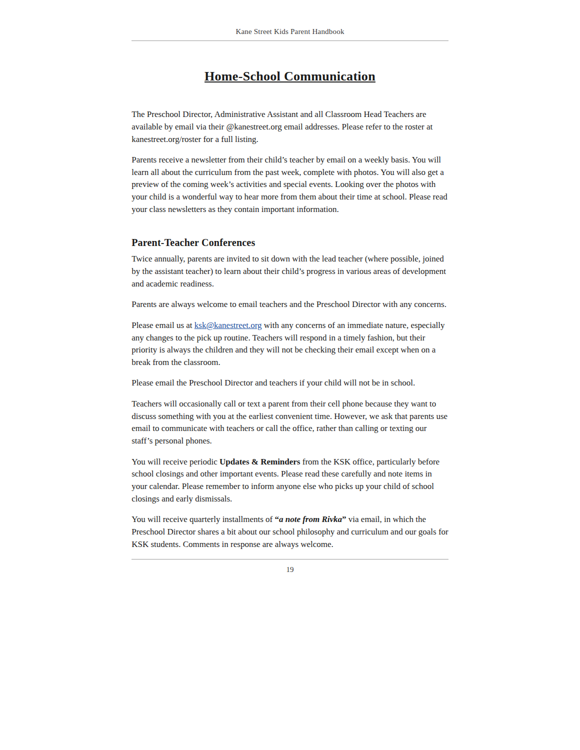Kane Street Kids Parent Handbook
Home-School Communication
The Preschool Director, Administrative Assistant and all Classroom Head Teachers are available by email via their @kanestreet.org email addresses. Please refer to the roster at kanestreet.org/roster for a full listing.
Parents receive a newsletter from their child’s teacher by email on a weekly basis. You will learn all about the curriculum from the past week, complete with photos. You will also get a preview of the coming week’s activities and special events. Looking over the photos with your child is a wonderful way to hear more from them about their time at school. Please read your class newsletters as they contain important information.
Parent-Teacher Conferences
Twice annually, parents are invited to sit down with the lead teacher (where possible, joined by the assistant teacher) to learn about their child’s progress in various areas of development and academic readiness.
Parents are always welcome to email teachers and the Preschool Director with any concerns.
Please email us at ksk@kanestreet.org with any concerns of an immediate nature, especially any changes to the pick up routine. Teachers will respond in a timely fashion, but their priority is always the children and they will not be checking their email except when on a break from the classroom.
Please email the Preschool Director and teachers if your child will not be in school.
Teachers will occasionally call or text a parent from their cell phone because they want to discuss something with you at the earliest convenient time. However, we ask that parents use email to communicate with teachers or call the office, rather than calling or texting our staff’s personal phones.
You will receive periodic Updates & Reminders from the KSK office, particularly before school closings and other important events. Please read these carefully and note items in your calendar. Please remember to inform anyone else who picks up your child of school closings and early dismissals.
You will receive quarterly installments of “a note from Rivka” via email, in which the Preschool Director shares a bit about our school philosophy and curriculum and our goals for KSK students. Comments in response are always welcome.
19